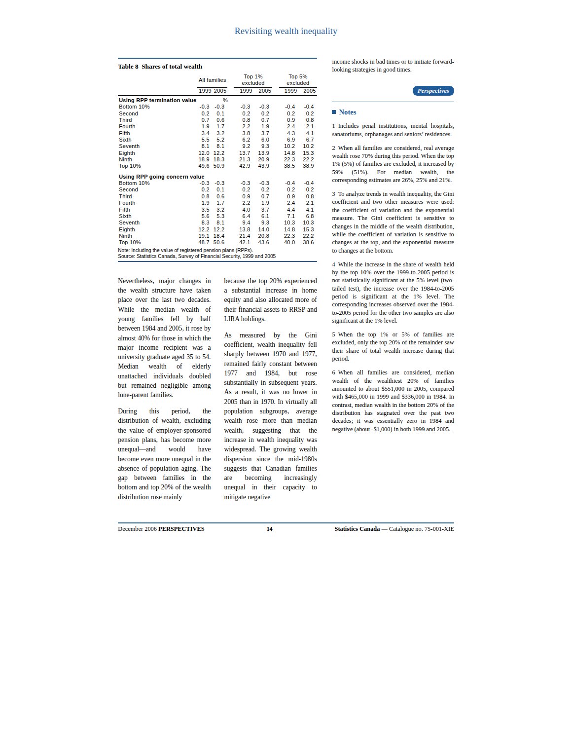Revisiting wealth inequality
Table 8 Shares of total wealth
| | All families | | Top 1% excluded | | Top 5% excluded |
| | 1999 | 2005 | | 1999 | 2005 | | 1999 | 2005 |
| Using RPP termination value | % | |
| Bottom 10% | -0.3 | -0.3 | | -0.3 | -0.3 | | -0.4 | -0.4 |
| Second | 0.2 | 0.1 | | 0.2 | 0.2 | | 0.2 | 0.2 |
| Third | 0.7 | 0.6 | | 0.8 | 0.7 | | 0.9 | 0.8 |
| Fourth | 1.9 | 1.7 | | 2.2 | 1.9 | | 2.4 | 2.1 |
| Fifth | 3.4 | 3.2 | | 3.8 | 3.7 | | 4.3 | 4.1 |
| Sixth | 5.5 | 5.2 | | 6.2 | 6.0 | | 6.9 | 6.7 |
| Seventh | 8.1 | 8.1 | | 9.2 | 9.3 | | 10.2 | 10.2 |
| Eighth | 12.0 | 12.2 | | 13.7 | 13.9 | | 14.8 | 15.3 |
| Ninth | 18.9 | 18.3 | | 21.3 | 20.9 | | 22.3 | 22.2 |
| Top 10% | 49.6 | 50.9 | | 42.9 | 43.9 | | 38.5 | 38.9 |
| Using RPP going concern value |
| Bottom 10% | -0.3 | -0.3 | | -0.3 | -0.3 | | -0.4 | -0.4 |
| Second | 0.2 | 0.1 | | 0.2 | 0.2 | | 0.2 | 0.2 |
| Third | 0.8 | 0.6 | | 0.9 | 0.7 | | 0.9 | 0.8 |
| Fourth | 1.9 | 1.7 | | 2.2 | 1.9 | | 2.4 | 2.1 |
| Fifth | 3.5 | 3.2 | | 4.0 | 3.7 | | 4.4 | 4.1 |
| Sixth | 5.6 | 5.3 | | 6.4 | 6.1 | | 7.1 | 6.8 |
| Seventh | 8.3 | 8.1 | | 9.4 | 9.3 | | 10.3 | 10.3 |
| Eighth | 12.2 | 12.2 | | 13.8 | 14.0 | | 14.8 | 15.3 |
| Ninth | 19.1 | 18.4 | | 21.4 | 20.8 | | 22.3 | 22.2 |
| Top 10% | 48.7 | 50.6 | | 42.1 | 43.6 | | 40.0 | 38.6 |
Note: Including the value of registered pension plans (RPPs).
Source: Statistics Canada, Survey of Financial Security, 1999 and 2005
Nevertheless, major changes in the wealth structure have taken place over the last two decades. While the median wealth of young families fell by half between 1984 and 2005, it rose by almost 40% for those in which the major income recipient was a university graduate aged 35 to 54. Median wealth of elderly unattached individuals doubled but remained negligible among lone-parent families.
During this period, the distribution of wealth, excluding the value of employer-sponsored pension plans, has become more unequal—and would have become even more unequal in the absence of population aging. The gap between families in the bottom and top 20% of the wealth distribution rose mainly
because the top 20% experienced a substantial increase in home equity and also allocated more of their financial assets to RRSP and LIRA holdings.
As measured by the Gini coefficient, wealth inequality fell sharply between 1970 and 1977, remained fairly constant between 1977 and 1984, but rose substantially in subsequent years. As a result, it was no lower in 2005 than in 1970. In virtually all population subgroups, average wealth rose more than median wealth, suggesting that the increase in wealth inequality was widespread. The growing wealth dispersion since the mid-1980s suggests that Canadian families are becoming increasingly unequal in their capacity to mitigate negative
income shocks in bad times or to initiate forward-looking strategies in good times.
Perspectives
Notes
1 Includes penal institutions, mental hospitals, sanatoriums, orphanages and seniors’ residences.
2 When all families are considered, real average wealth rose 70% during this period. When the top 1% (5%) of families are excluded, it increased by 59% (51%). For median wealth, the corresponding estimates are 26%, 25% and 21%.
3 To analyze trends in wealth inequality, the Gini coefficient and two other measures were used: the coefficient of variation and the exponential measure. The Gini coefficient is sensitive to changes in the middle of the wealth distribution, while the coefficient of variation is sensitive to changes at the top, and the exponential measure to changes at the bottom.
4 While the increase in the share of wealth held by the top 10% over the 1999-to-2005 period is not statistically significant at the 5% level (two-tailed test), the increase over the 1984-to-2005 period is significant at the 1% level. The corresponding increases observed over the 1984-to-2005 period for the other two samples are also significant at the 1% level.
5 When the top 1% or 5% of families are excluded, only the top 20% of the remainder saw their share of total wealth increase during that period.
6 When all families are considered, median wealth of the wealthiest 20% of families amounted to about $551,000 in 2005, compared with $465,000 in 1999 and $336,000 in 1984. In contrast, median wealth in the bottom 20% of the distribution has stagnated over the past two decades; it was essentially zero in 1984 and negative (about -$1,000) in both 1999 and 2005.
December 2006 PERSPECTIVES
14
Statistics Canada — Catalogue no. 75-001-XIE